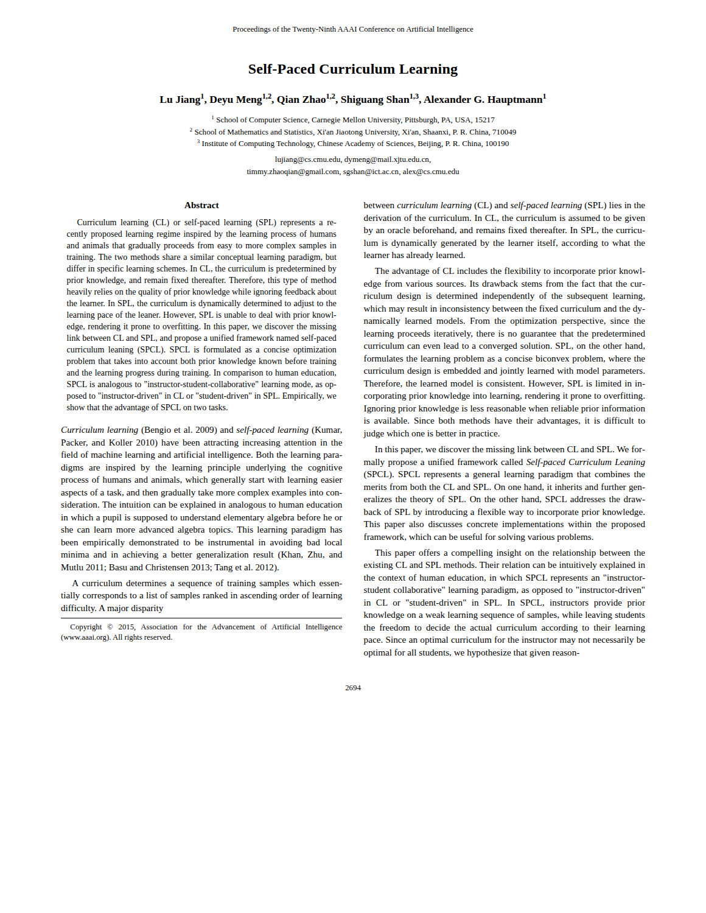Proceedings of the Twenty-Ninth AAAI Conference on Artificial Intelligence
Self-Paced Curriculum Learning
Lu Jiang1, Deyu Meng1,2, Qian Zhao1,2, Shiguang Shan1,3, Alexander G. Hauptmann1
1 School of Computer Science, Carnegie Mellon University, Pittsburgh, PA, USA, 15217
2 School of Mathematics and Statistics, Xi'an Jiaotong University, Xi'an, Shaanxi, P. R. China, 710049
3 Institute of Computing Technology, Chinese Academy of Sciences, Beijing, P. R. China, 100190
lujiang@cs.cmu.edu, dymeng@mail.xjtu.edu.cn,
timmy.zhaoqian@gmail.com, sgshan@ict.ac.cn, alex@cs.cmu.edu
Abstract
Curriculum learning (CL) or self-paced learning (SPL) represents a recently proposed learning regime inspired by the learning process of humans and animals that gradually proceeds from easy to more complex samples in training. The two methods share a similar conceptual learning paradigm, but differ in specific learning schemes. In CL, the curriculum is predetermined by prior knowledge, and remain fixed thereafter. Therefore, this type of method heavily relies on the quality of prior knowledge while ignoring feedback about the learner. In SPL, the curriculum is dynamically determined to adjust to the learning pace of the leaner. However, SPL is unable to deal with prior knowledge, rendering it prone to overfitting. In this paper, we discover the missing link between CL and SPL, and propose a unified framework named self-paced curriculum leaning (SPCL). SPCL is formulated as a concise optimization problem that takes into account both prior knowledge known before training and the learning progress during training. In comparison to human education, SPCL is analogous to "instructor-student-collaborative" learning mode, as opposed to "instructor-driven" in CL or "student-driven" in SPL. Empirically, we show that the advantage of SPCL on two tasks.
Curriculum learning (Bengio et al. 2009) and self-paced learning (Kumar, Packer, and Koller 2010) have been attracting increasing attention in the field of machine learning and artificial intelligence. Both the learning paradigms are inspired by the learning principle underlying the cognitive process of humans and animals, which generally start with learning easier aspects of a task, and then gradually take more complex examples into consideration. The intuition can be explained in analogous to human education in which a pupil is supposed to understand elementary algebra before he or she can learn more advanced algebra topics. This learning paradigm has been empirically demonstrated to be instrumental in avoiding bad local minima and in achieving a better generalization result (Khan, Zhu, and Mutlu 2011; Basu and Christensen 2013; Tang et al. 2012).
A curriculum determines a sequence of training samples which essentially corresponds to a list of samples ranked in ascending order of learning difficulty. A major disparity
Copyright © 2015, Association for the Advancement of Artificial Intelligence (www.aaai.org). All rights reserved.
between curriculum learning (CL) and self-paced learning (SPL) lies in the derivation of the curriculum. In CL, the curriculum is assumed to be given by an oracle beforehand, and remains fixed thereafter. In SPL, the curriculum is dynamically generated by the learner itself, according to what the learner has already learned.
The advantage of CL includes the flexibility to incorporate prior knowledge from various sources. Its drawback stems from the fact that the curriculum design is determined independently of the subsequent learning, which may result in inconsistency between the fixed curriculum and the dynamically learned models. From the optimization perspective, since the learning proceeds iteratively, there is no guarantee that the predetermined curriculum can even lead to a converged solution. SPL, on the other hand, formulates the learning problem as a concise biconvex problem, where the curriculum design is embedded and jointly learned with model parameters. Therefore, the learned model is consistent. However, SPL is limited in incorporating prior knowledge into learning, rendering it prone to overfitting. Ignoring prior knowledge is less reasonable when reliable prior information is available. Since both methods have their advantages, it is difficult to judge which one is better in practice.
In this paper, we discover the missing link between CL and SPL. We formally propose a unified framework called Self-paced Curriculum Leaning (SPCL). SPCL represents a general learning paradigm that combines the merits from both the CL and SPL. On one hand, it inherits and further generalizes the theory of SPL. On the other hand, SPCL addresses the drawback of SPL by introducing a flexible way to incorporate prior knowledge. This paper also discusses concrete implementations within the proposed framework, which can be useful for solving various problems.
This paper offers a compelling insight on the relationship between the existing CL and SPL methods. Their relation can be intuitively explained in the context of human education, in which SPCL represents an "instructor-student collaborative" learning paradigm, as opposed to "instructor-driven" in CL or "student-driven" in SPL. In SPCL, instructors provide prior knowledge on a weak learning sequence of samples, while leaving students the freedom to decide the actual curriculum according to their learning pace. Since an optimal curriculum for the instructor may not necessarily be optimal for all students, we hypothesize that given reason-
2694